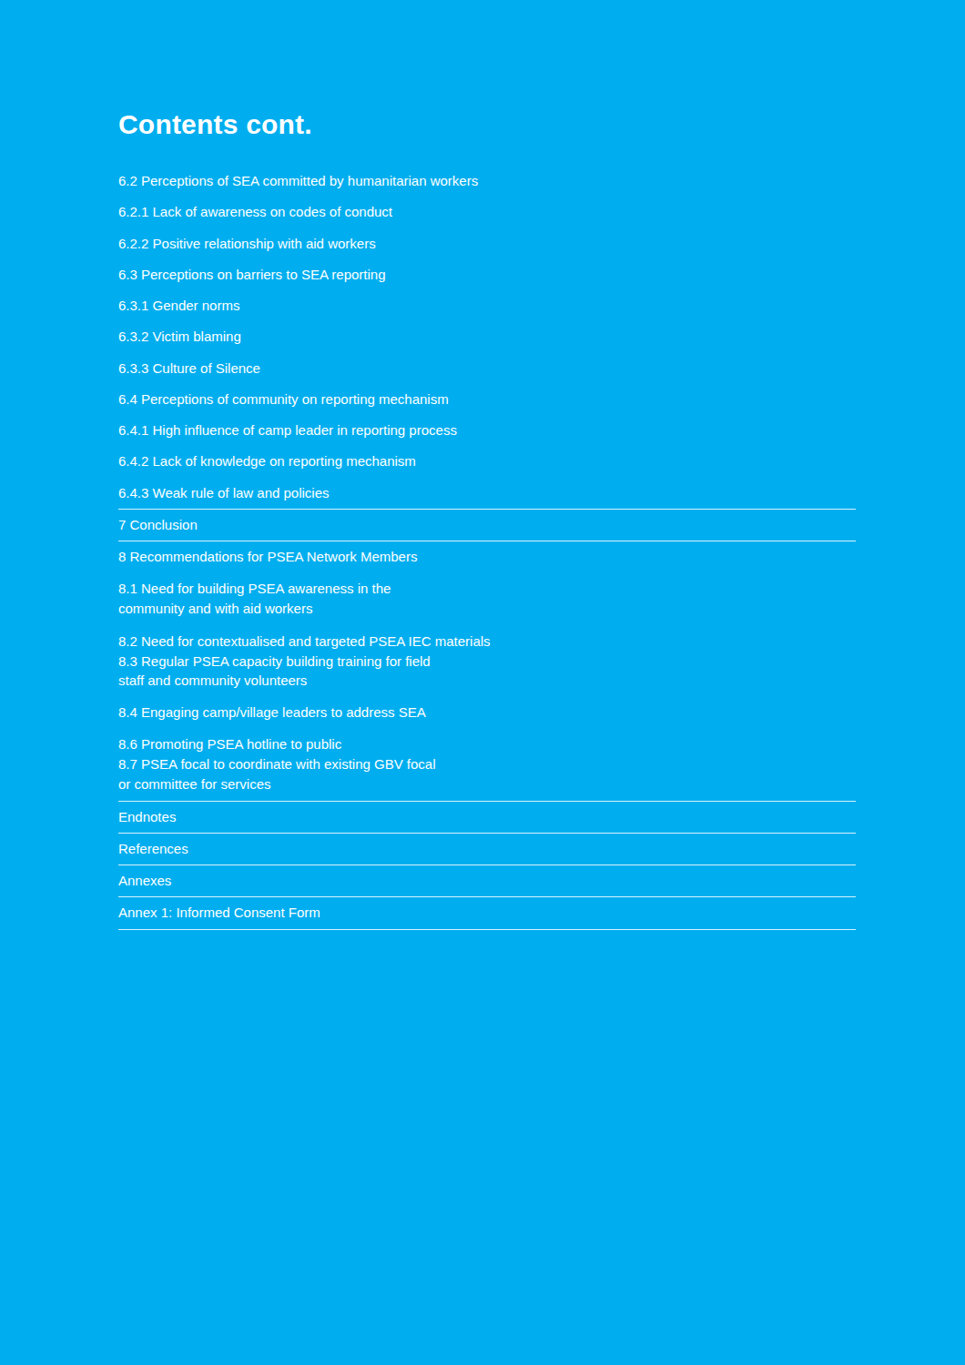Contents cont.
| 6.2 Perceptions of SEA committed by humanitarian workers | |
| 6.2.1 Lack of awareness on codes of conduct | |
| 6.2.2 Positive relationship with aid workers | |
| 6.3 Perceptions on barriers to SEA reporting | |
| 6.3.1 Gender norms | |
| 6.3.2 Victim blaming | |
| 6.3.3 Culture of Silence | |
| 6.4 Perceptions of community on reporting mechanism | |
| 6.4.1 High influence of camp leader in reporting process | |
| 6.4.2 Lack of knowledge on reporting mechanism | |
| 6.4.3 Weak rule of law and policies | |
| 7 Conclusion | |
| 8 Recommendations for PSEA Network Members | |
| 8.1 Need for building PSEA awareness in the community and with aid workers | |
| 8.2 Need for contextualised and targeted PSEA IEC materials 8.3 Regular PSEA capacity building training for field staff and community volunteers | |
| 8.4 Engaging camp/village leaders to address SEA | |
| 8.6 Promoting PSEA hotline to public 8.7 PSEA focal to coordinate with existing GBV focal or committee for services | |
| Endnotes | |
| References | |
| Annexes | |
| Annex 1: Informed Consent Form | |